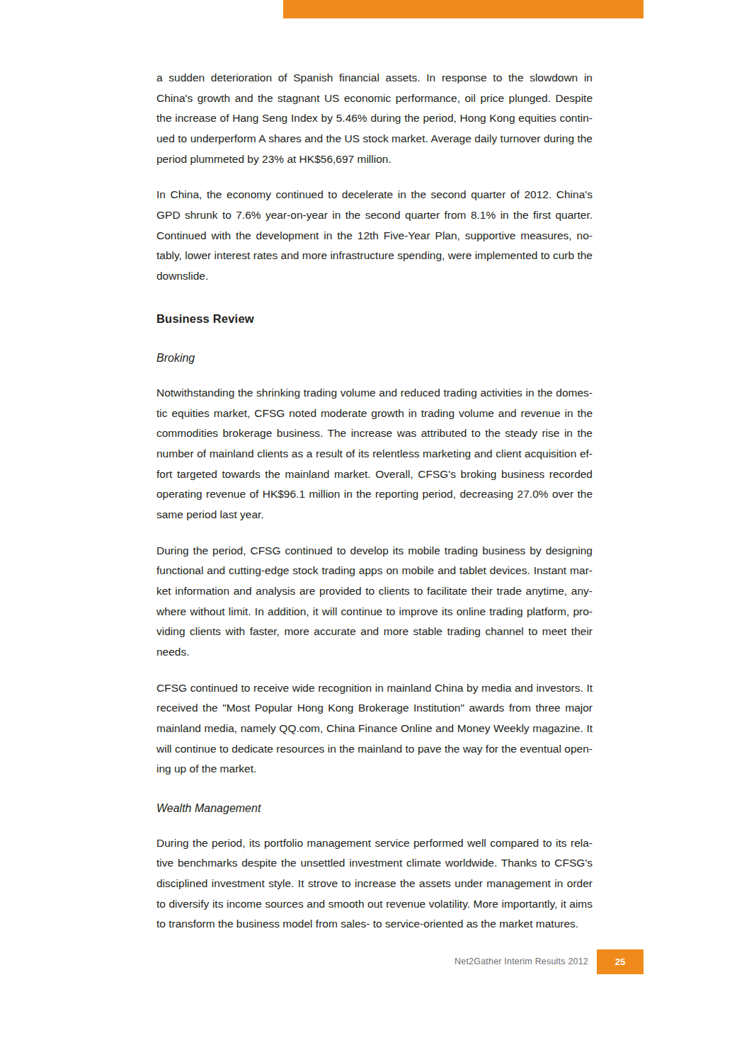a sudden deterioration of Spanish financial assets. In response to the slowdown in China's growth and the stagnant US economic performance, oil price plunged. Despite the increase of Hang Seng Index by 5.46% during the period, Hong Kong equities continued to underperform A shares and the US stock market. Average daily turnover during the period plummeted by 23% at HK$56,697 million.
In China, the economy continued to decelerate in the second quarter of 2012. China's GPD shrunk to 7.6% year-on-year in the second quarter from 8.1% in the first quarter. Continued with the development in the 12th Five-Year Plan, supportive measures, notably, lower interest rates and more infrastructure spending, were implemented to curb the downslide.
Business Review
Broking
Notwithstanding the shrinking trading volume and reduced trading activities in the domestic equities market, CFSG noted moderate growth in trading volume and revenue in the commodities brokerage business. The increase was attributed to the steady rise in the number of mainland clients as a result of its relentless marketing and client acquisition effort targeted towards the mainland market. Overall, CFSG's broking business recorded operating revenue of HK$96.1 million in the reporting period, decreasing 27.0% over the same period last year.
During the period, CFSG continued to develop its mobile trading business by designing functional and cutting-edge stock trading apps on mobile and tablet devices. Instant market information and analysis are provided to clients to facilitate their trade anytime, anywhere without limit. In addition, it will continue to improve its online trading platform, providing clients with faster, more accurate and more stable trading channel to meet their needs.
CFSG continued to receive wide recognition in mainland China by media and investors. It received the "Most Popular Hong Kong Brokerage Institution" awards from three major mainland media, namely QQ.com, China Finance Online and Money Weekly magazine. It will continue to dedicate resources in the mainland to pave the way for the eventual opening up of the market.
Wealth Management
During the period, its portfolio management service performed well compared to its relative benchmarks despite the unsettled investment climate worldwide. Thanks to CFSG's disciplined investment style. It strove to increase the assets under management in order to diversify its income sources and smooth out revenue volatility. More importantly, it aims to transform the business model from sales- to service-oriented as the market matures.
Net2Gather Interim Results 2012
25